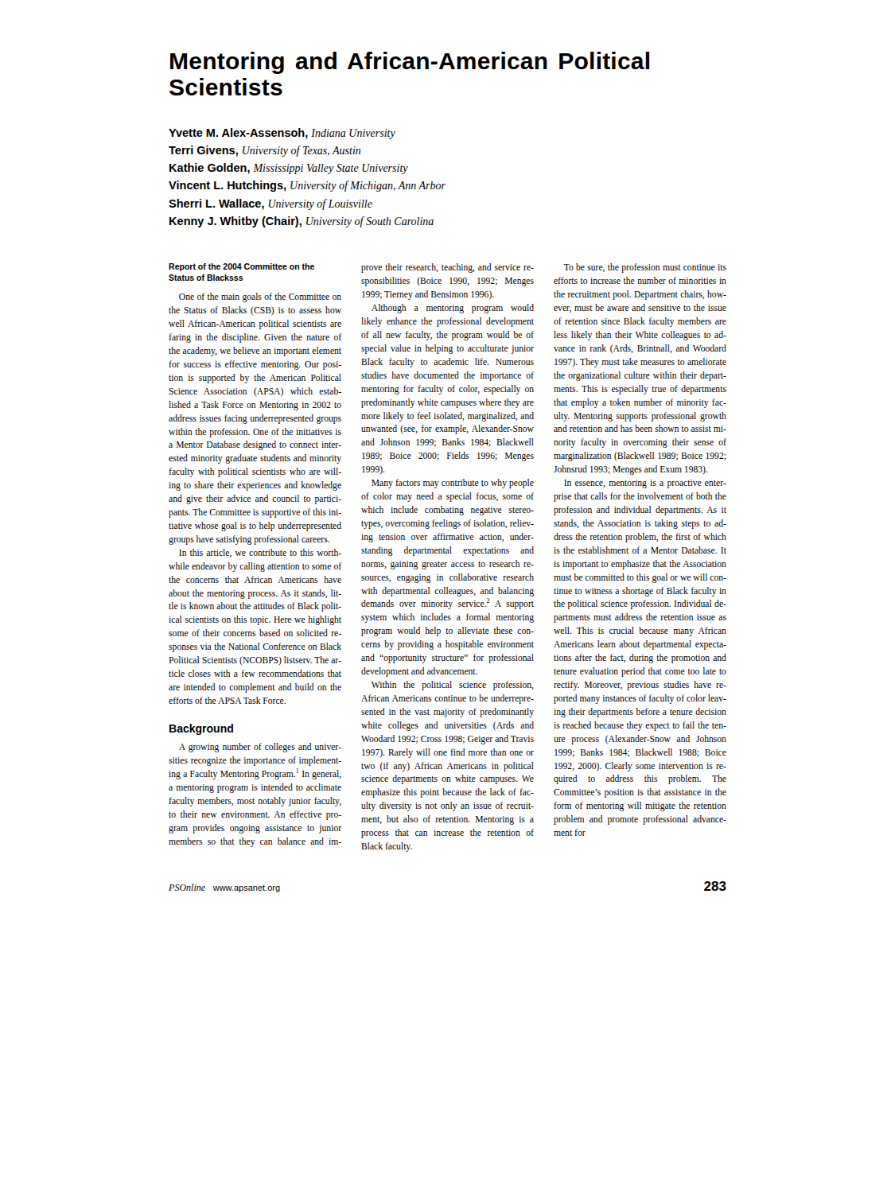Mentoring and African-American Political Scientists
Yvette M. Alex-Assensoh, Indiana University
Terri Givens, University of Texas, Austin
Kathie Golden, Mississippi Valley State University
Vincent L. Hutchings, University of Michigan, Ann Arbor
Sherri L. Wallace, University of Louisville
Kenny J. Whitby (Chair), University of South Carolina
Report of the 2004 Committee on the Status of Blacksss
One of the main goals of the Committee on the Status of Blacks (CSB) is to assess how well African-American political scientists are faring in the discipline. Given the nature of the academy, we believe an important element for success is effective mentoring. Our position is supported by the American Political Science Association (APSA) which established a Task Force on Mentoring in 2002 to address issues facing underrepresented groups within the profession. One of the initiatives is a Mentor Database designed to connect interested minority graduate students and minority faculty with political scientists who are willing to share their experiences and knowledge and give their advice and council to participants. The Committee is supportive of this initiative whose goal is to help underrepresented groups have satisfying professional careers.
In this article, we contribute to this worthwhile endeavor by calling attention to some of the concerns that African Americans have about the mentoring process. As it stands, little is known about the attitudes of Black political scientists on this topic. Here we highlight some of their concerns based on solicited responses via the National Conference on Black Political Scientists (NCOBPS) listserv. The article closes with a few recommendations that are intended to complement and build on the efforts of the APSA Task Force.
Background
A growing number of colleges and universities recognize the importance of implementing a Faculty Mentoring Program.1 In general, a mentoring program is intended to acclimate faculty members, most notably junior faculty, to their new environment. An effective program provides ongoing assistance to junior members so that they can balance and improve their research, teaching, and service responsibilities (Boice 1990, 1992; Menges 1999; Tierney and Bensimon 1996).
Although a mentoring program would likely enhance the professional development of all new faculty, the program would be of special value in helping to acculturate junior Black faculty to academic life. Numerous studies have documented the importance of mentoring for faculty of color, especially on predominantly white campuses where they are more likely to feel isolated, marginalized, and unwanted (see, for example, Alexander-Snow and Johnson 1999; Banks 1984; Blackwell 1989; Boice 2000; Fields 1996; Menges 1999).
Many factors may contribute to why people of color may need a special focus, some of which include combating negative stereotypes, overcoming feelings of isolation, relieving tension over affirmative action, understanding departmental expectations and norms, gaining greater access to research resources, engaging in collaborative research with departmental colleagues, and balancing demands over minority service.2 A support system which includes a formal mentoring program would help to alleviate these concerns by providing a hospitable environment and “opportunity structure” for professional development and advancement.
Within the political science profession, African Americans continue to be underrepresented in the vast majority of predominantly white colleges and universities (Ards and Woodard 1992; Cross 1998; Geiger and Travis 1997). Rarely will one find more than one or two (if any) African Americans in political science departments on white campuses. We emphasize this point because the lack of faculty diversity is not only an issue of recruitment, but also of retention. Mentoring is a process that can increase the retention of Black faculty.
To be sure, the profession must continue its efforts to increase the number of minorities in the recruitment pool. Department chairs, however, must be aware and sensitive to the issue of retention since Black faculty members are less likely than their White colleagues to advance in rank (Ards, Brintnall, and Woodard 1997). They must take measures to ameliorate the organizational culture within their departments. This is especially true of departments that employ a token number of minority faculty. Mentoring supports professional growth and retention and has been shown to assist minority faculty in overcoming their sense of marginalization (Blackwell 1989; Boice 1992; Johnsrud 1993; Menges and Exum 1983).
In essence, mentoring is a proactive enterprise that calls for the involvement of both the profession and individual departments. As it stands, the Association is taking steps to address the retention problem, the first of which is the establishment of a Mentor Database. It is important to emphasize that the Association must be committed to this goal or we will continue to witness a shortage of Black faculty in the political science profession. Individual departments must address the retention issue as well. This is crucial because many African Americans learn about departmental expectations after the fact, during the promotion and tenure evaluation period that come too late to rectify. Moreover, previous studies have reported many instances of faculty of color leaving their departments before a tenure decision is reached because they expect to fail the tenure process (Alexander-Snow and Johnson 1999; Banks 1984; Blackwell 1988; Boice 1992, 2000). Clearly some intervention is required to address this problem. The Committee’s position is that assistance in the form of mentoring will mitigate the retention problem and promote professional advancement for
PSOnline www.apsanet.org
283